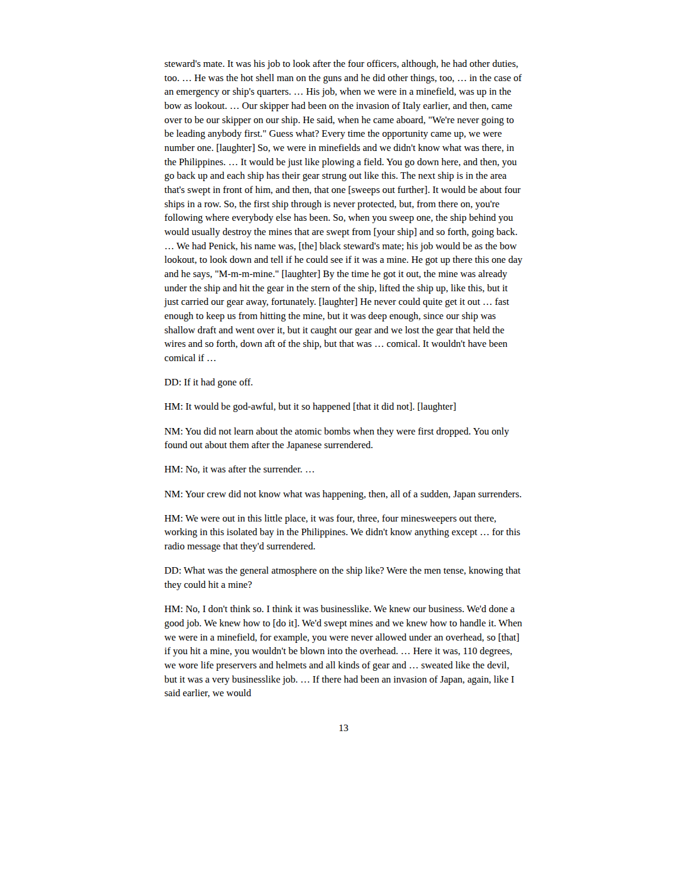steward's mate. It was his job to look after the four officers, although, he had other duties, too. … He was the hot shell man on the guns and he did other things, too, … in the case of an emergency or ship's quarters. … His job, when we were in a minefield, was up in the bow as lookout. … Our skipper had been on the invasion of Italy earlier, and then, came over to be our skipper on our ship. He said, when he came aboard, "We're never going to be leading anybody first." Guess what? Every time the opportunity came up, we were number one. [laughter] So, we were in minefields and we didn't know what was there, in the Philippines. … It would be just like plowing a field. You go down here, and then, you go back up and each ship has their gear strung out like this. The next ship is in the area that's swept in front of him, and then, that one [sweeps out further]. It would be about four ships in a row. So, the first ship through is never protected, but, from there on, you're following where everybody else has been. So, when you sweep one, the ship behind you would usually destroy the mines that are swept from [your ship] and so forth, going back. … We had Penick, his name was, [the] black steward's mate; his job would be as the bow lookout, to look down and tell if he could see if it was a mine. He got up there this one day and he says, "M-m-m-mine." [laughter] By the time he got it out, the mine was already under the ship and hit the gear in the stern of the ship, lifted the ship up, like this, but it just carried our gear away, fortunately. [laughter] He never could quite get it out … fast enough to keep us from hitting the mine, but it was deep enough, since our ship was shallow draft and went over it, but it caught our gear and we lost the gear that held the wires and so forth, down aft of the ship, but that was … comical. It wouldn't have been comical if …
DD: If it had gone off.
HM: It would be god-awful, but it so happened [that it did not]. [laughter]
NM: You did not learn about the atomic bombs when they were first dropped. You only found out about them after the Japanese surrendered.
HM: No, it was after the surrender. …
NM: Your crew did not know what was happening, then, all of a sudden, Japan surrenders.
HM: We were out in this little place, it was four, three, four minesweepers out there, working in this isolated bay in the Philippines. We didn't know anything except … for this radio message that they'd surrendered.
DD: What was the general atmosphere on the ship like? Were the men tense, knowing that they could hit a mine?
HM: No, I don't think so. I think it was businesslike. We knew our business. We'd done a good job. We knew how to [do it]. We'd swept mines and we knew how to handle it. When we were in a minefield, for example, you were never allowed under an overhead, so [that] if you hit a mine, you wouldn't be blown into the overhead. … Here it was, 110 degrees, we wore life preservers and helmets and all kinds of gear and … sweated like the devil, but it was a very businesslike job. … If there had been an invasion of Japan, again, like I said earlier, we would
13